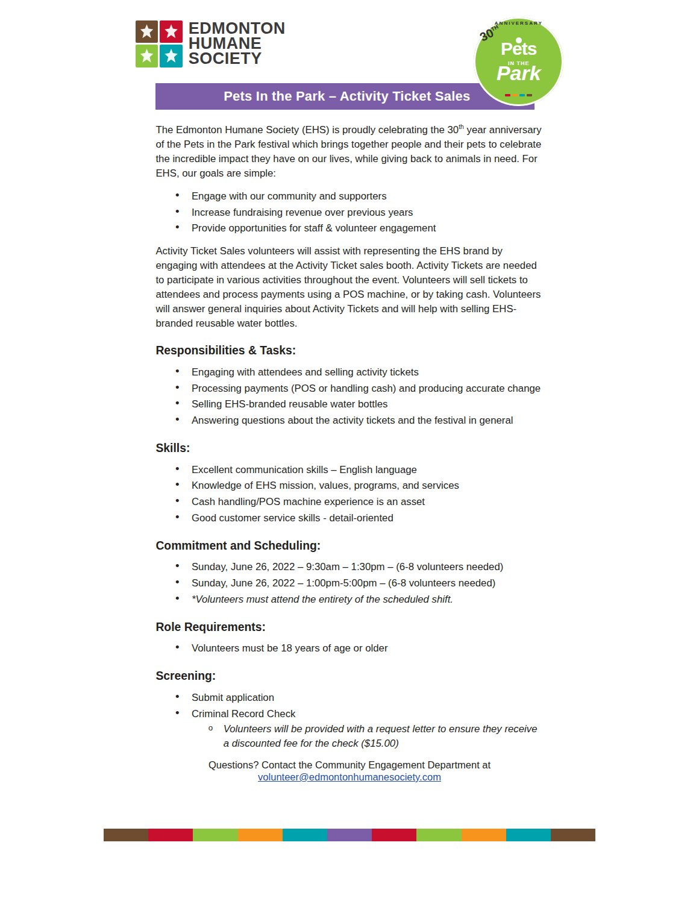EDMONTON HUMANE SOCIETY
Anniversary
30TH
Pets
IN THE
Park
Pets In the Park – Activity Ticket Sales
The Edmonton Humane Society (EHS) is proudly celebrating the 30th year anniversary of the Pets in the Park festival which brings together people and their pets to celebrate the incredible impact they have on our lives, while giving back to animals in need. For EHS, our goals are simple:
Engage with our community and supporters
Increase fundraising revenue over previous years
Provide opportunities for staff & volunteer engagement
Activity Ticket Sales volunteers will assist with representing the EHS brand by engaging with attendees at the Activity Ticket sales booth. Activity Tickets are needed to participate in various activities throughout the event. Volunteers will sell tickets to attendees and process payments using a POS machine, or by taking cash. Volunteers will answer general inquiries about Activity Tickets and will help with selling EHS-branded reusable water bottles.
Responsibilities & Tasks:
Engaging with attendees and selling activity tickets
Processing payments (POS or handling cash) and producing accurate change
Selling EHS-branded reusable water bottles
Answering questions about the activity tickets and the festival in general
Skills:
Excellent communication skills – English language
Knowledge of EHS mission, values, programs, and services
Cash handling/POS machine experience is an asset
Good customer service skills - detail-oriented
Commitment and Scheduling:
Sunday, June 26, 2022 – 9:30am – 1:30pm – (6-8 volunteers needed)
Sunday, June 26, 2022 – 1:00pm-5:00pm – (6-8 volunteers needed)
*Volunteers must attend the entirety of the scheduled shift.
Role Requirements:
Volunteers must be 18 years of age or older
Screening:
Submit application
Criminal Record Check
Volunteers will be provided with a request letter to ensure they receive a discounted fee for the check ($15.00)
Questions? Contact the Community Engagement Department at
volunteer@edmontonhumanesociety.com